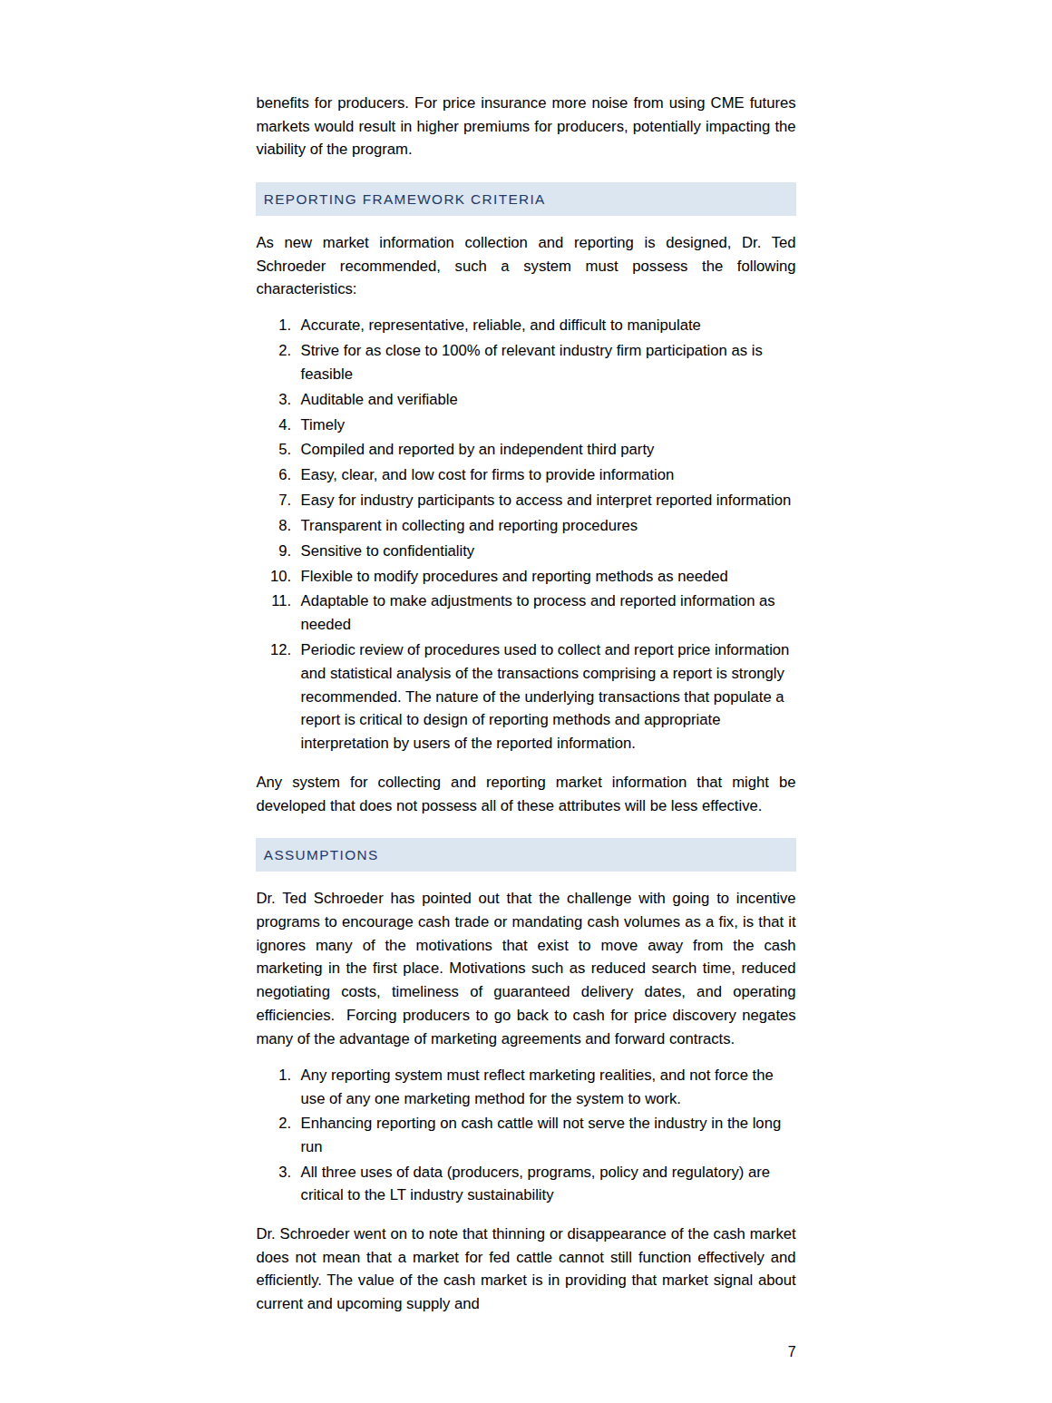benefits for producers. For price insurance more noise from using CME futures markets would result in higher premiums for producers, potentially impacting the viability of the program.
Reporting Framework Criteria
As new market information collection and reporting is designed, Dr. Ted Schroeder recommended, such a system must possess the following characteristics:
Accurate, representative, reliable, and difficult to manipulate
Strive for as close to 100% of relevant industry firm participation as is feasible
Auditable and verifiable
Timely
Compiled and reported by an independent third party
Easy, clear, and low cost for firms to provide information
Easy for industry participants to access and interpret reported information
Transparent in collecting and reporting procedures
Sensitive to confidentiality
Flexible to modify procedures and reporting methods as needed
Adaptable to make adjustments to process and reported information as needed
Periodic review of procedures used to collect and report price information and statistical analysis of the transactions comprising a report is strongly recommended. The nature of the underlying transactions that populate a report is critical to design of reporting methods and appropriate interpretation by users of the reported information.
Any system for collecting and reporting market information that might be developed that does not possess all of these attributes will be less effective.
Assumptions
Dr. Ted Schroeder has pointed out that the challenge with going to incentive programs to encourage cash trade or mandating cash volumes as a fix, is that it ignores many of the motivations that exist to move away from the cash marketing in the first place. Motivations such as reduced search time, reduced negotiating costs, timeliness of guaranteed delivery dates, and operating efficiencies. Forcing producers to go back to cash for price discovery negates many of the advantage of marketing agreements and forward contracts.
Any reporting system must reflect marketing realities, and not force the use of any one marketing method for the system to work.
Enhancing reporting on cash cattle will not serve the industry in the long run
All three uses of data (producers, programs, policy and regulatory) are critical to the LT industry sustainability
Dr. Schroeder went on to note that thinning or disappearance of the cash market does not mean that a market for fed cattle cannot still function effectively and efficiently. The value of the cash market is in providing that market signal about current and upcoming supply and
7